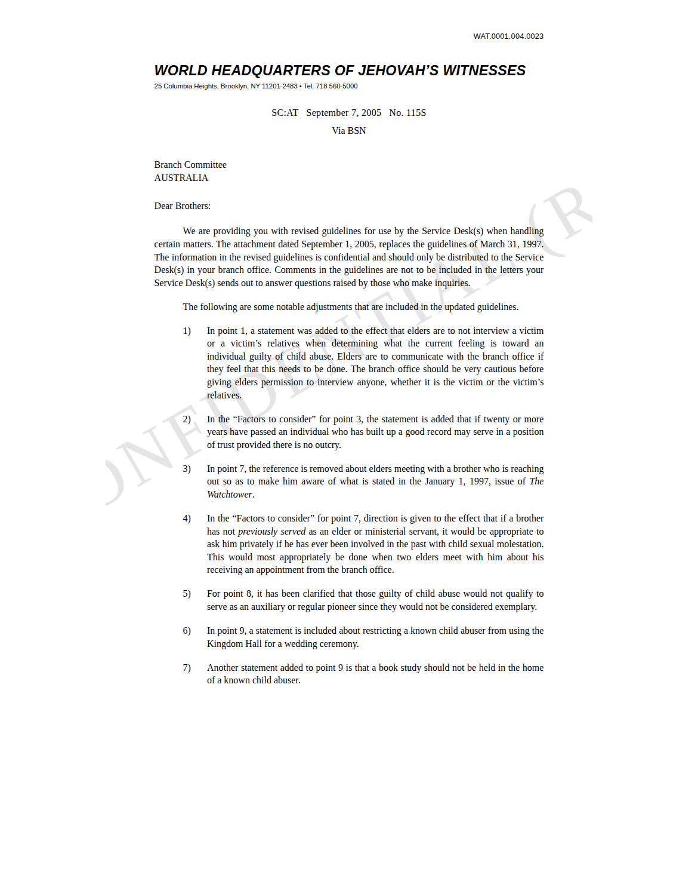CONFIDENTIAL (RC)
WAT.0001.004.0023
WORLD HEADQUARTERS OF JEHOVAH’S WITNESSES
25 Columbia Heights, Brooklyn, NY 11201-2483 • Tel. 718 560-5000
SC:AT September 7, 2005 No. 115S
Via BSN
Branch Committee
AUSTRALIA
Dear Brothers:
We are providing you with revised guidelines for use by the Service Desk(s) when handling certain matters. The attachment dated September 1, 2005, replaces the guidelines of March 31, 1997. The information in the revised guidelines is confidential and should only be distributed to the Service Desk(s) in your branch office. Comments in the guidelines are not to be included in the letters your Service Desk(s) sends out to answer questions raised by those who make inquiries.
The following are some notable adjustments that are included in the updated guidelines.
In point 1, a statement was added to the effect that elders are to not interview a victim or a victim’s relatives when determining what the current feeling is toward an individual guilty of child abuse. Elders are to communicate with the branch office if they feel that this needs to be done. The branch office should be very cautious before giving elders permission to interview anyone, whether it is the victim or the victim’s relatives.
In the “Factors to consider” for point 3, the statement is added that if twenty or more years have passed an individual who has built up a good record may serve in a position of trust provided there is no outcry.
In point 7, the reference is removed about elders meeting with a brother who is reaching out so as to make him aware of what is stated in the January 1, 1997, issue of The Watchtower.
In the “Factors to consider” for point 7, direction is given to the effect that if a brother has not previously served as an elder or ministerial servant, it would be appropriate to ask him privately if he has ever been involved in the past with child sexual molestation. This would most appropriately be done when two elders meet with him about his receiving an appointment from the branch office.
For point 8, it has been clarified that those guilty of child abuse would not qualify to serve as an auxiliary or regular pioneer since they would not be considered exemplary.
In point 9, a statement is included about restricting a known child abuser from using the Kingdom Hall for a wedding ceremony.
Another statement added to point 9 is that a book study should not be held in the home of a known child abuser.